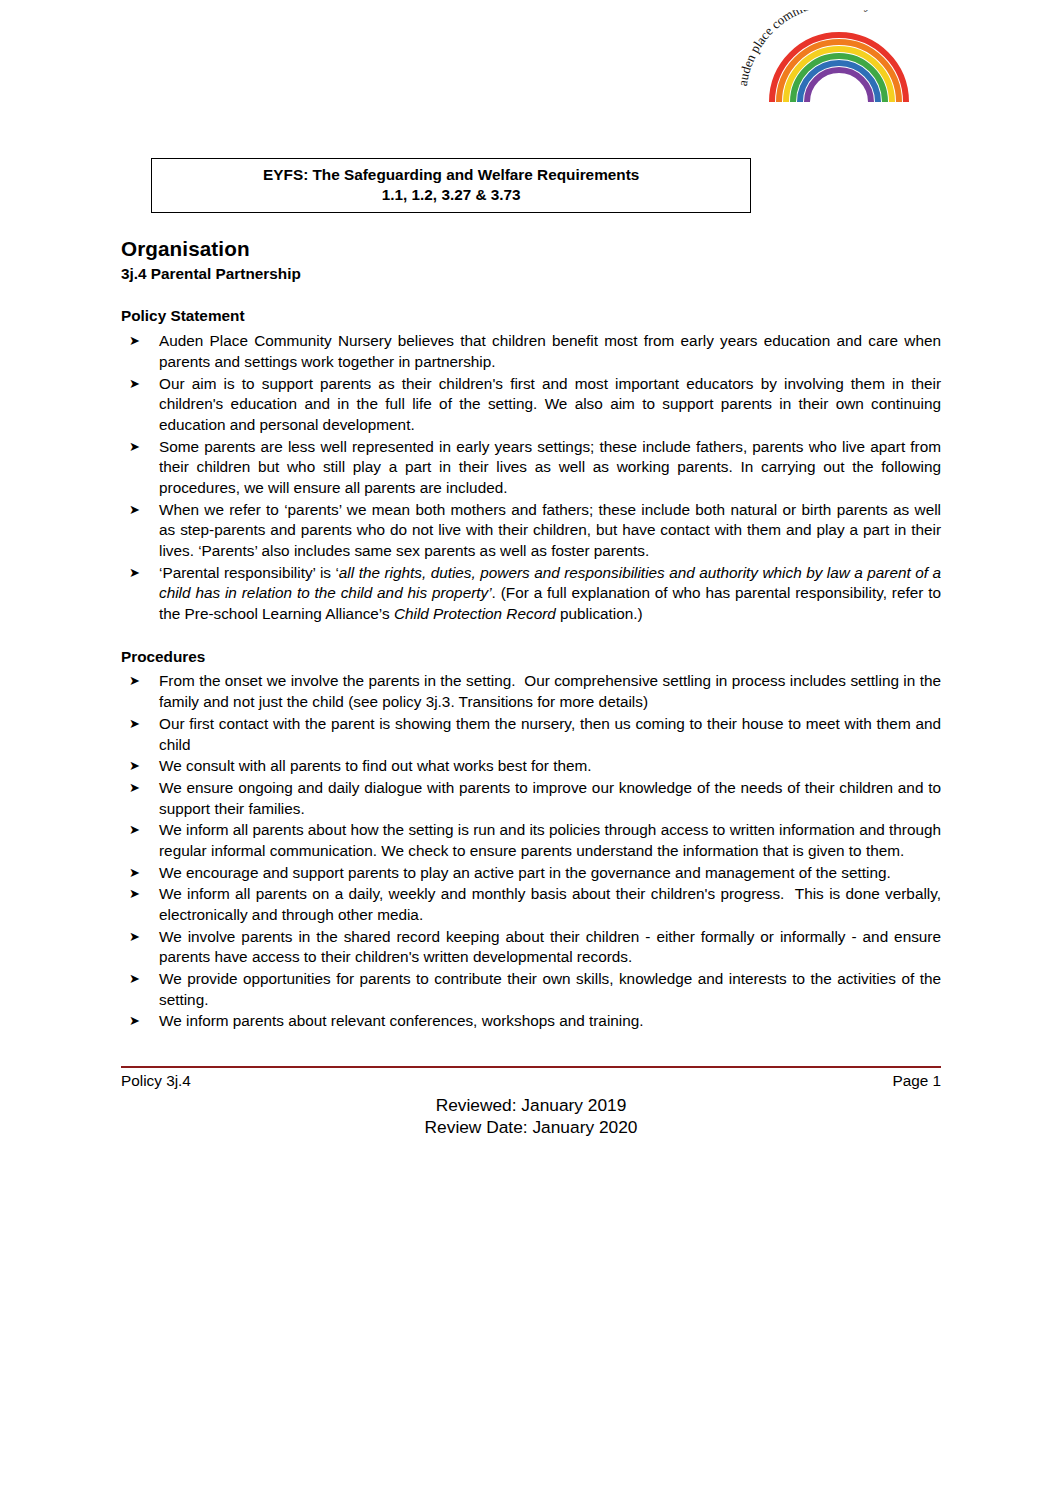auden place community nursery
EYFS: The Safeguarding and Welfare Requirements
1.1, 1.2, 3.27 & 3.73
Organisation
3j.4 Parental Partnership
Policy Statement
Auden Place Community Nursery believes that children benefit most from early years education and care when parents and settings work together in partnership.
Our aim is to support parents as their children's first and most important educators by involving them in their children's education and in the full life of the setting. We also aim to support parents in their own continuing education and personal development.
Some parents are less well represented in early years settings; these include fathers, parents who live apart from their children but who still play a part in their lives as well as working parents. In carrying out the following procedures, we will ensure all parents are included.
When we refer to ‘parents’ we mean both mothers and fathers; these include both natural or birth parents as well as step-parents and parents who do not live with their children, but have contact with them and play a part in their lives. ‘Parents’ also includes same sex parents as well as foster parents.
‘Parental responsibility’ is ‘all the rights, duties, powers and responsibilities and authority which by law a parent of a child has in relation to the child and his property’. (For a full explanation of who has parental responsibility, refer to the Pre-school Learning Alliance’s Child Protection Record publication.)
Procedures
From the onset we involve the parents in the setting. Our comprehensive settling in process includes settling in the family and not just the child (see policy 3j.3. Transitions for more details)
Our first contact with the parent is showing them the nursery, then us coming to their house to meet with them and child
We consult with all parents to find out what works best for them.
We ensure ongoing and daily dialogue with parents to improve our knowledge of the needs of their children and to support their families.
We inform all parents about how the setting is run and its policies through access to written information and through regular informal communication. We check to ensure parents understand the information that is given to them.
We encourage and support parents to play an active part in the governance and management of the setting.
We inform all parents on a daily, weekly and monthly basis about their children's progress. This is done verbally, electronically and through other media.
We involve parents in the shared record keeping about their children - either formally or informally - and ensure parents have access to their children's written developmental records.
We provide opportunities for parents to contribute their own skills, knowledge and interests to the activities of the setting.
We inform parents about relevant conferences, workshops and training.
Policy 3j.4 Page 1
Reviewed: January 2019
Review Date: January 2020